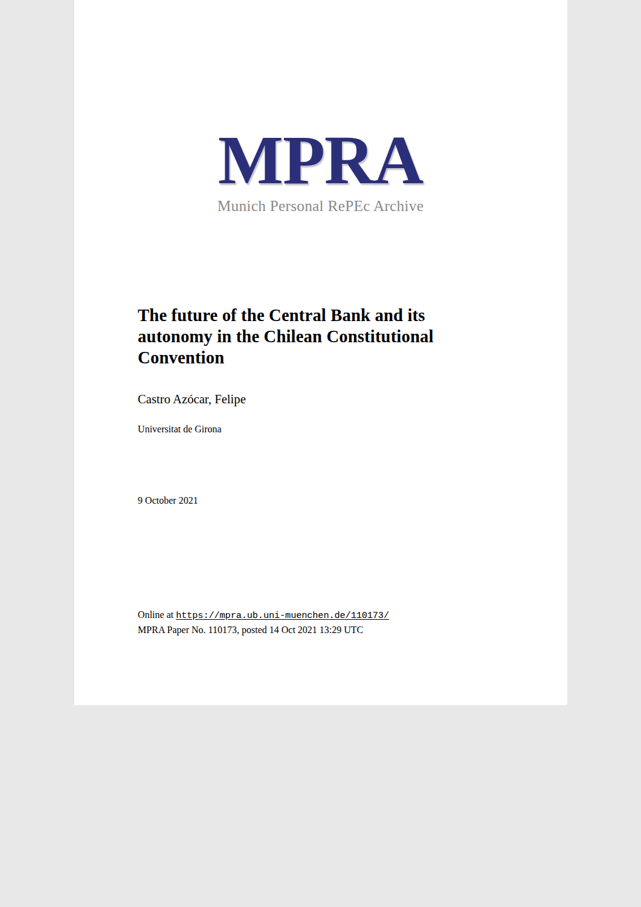MPRA
Munich Personal RePEc Archive
The future of the Central Bank and its autonomy in the Chilean Constitutional Convention
Castro Azócar, Felipe
Universitat de Girona
9 October 2021
Online at https://mpra.ub.uni-muenchen.de/110173/
MPRA Paper No. 110173, posted 14 Oct 2021 13:29 UTC